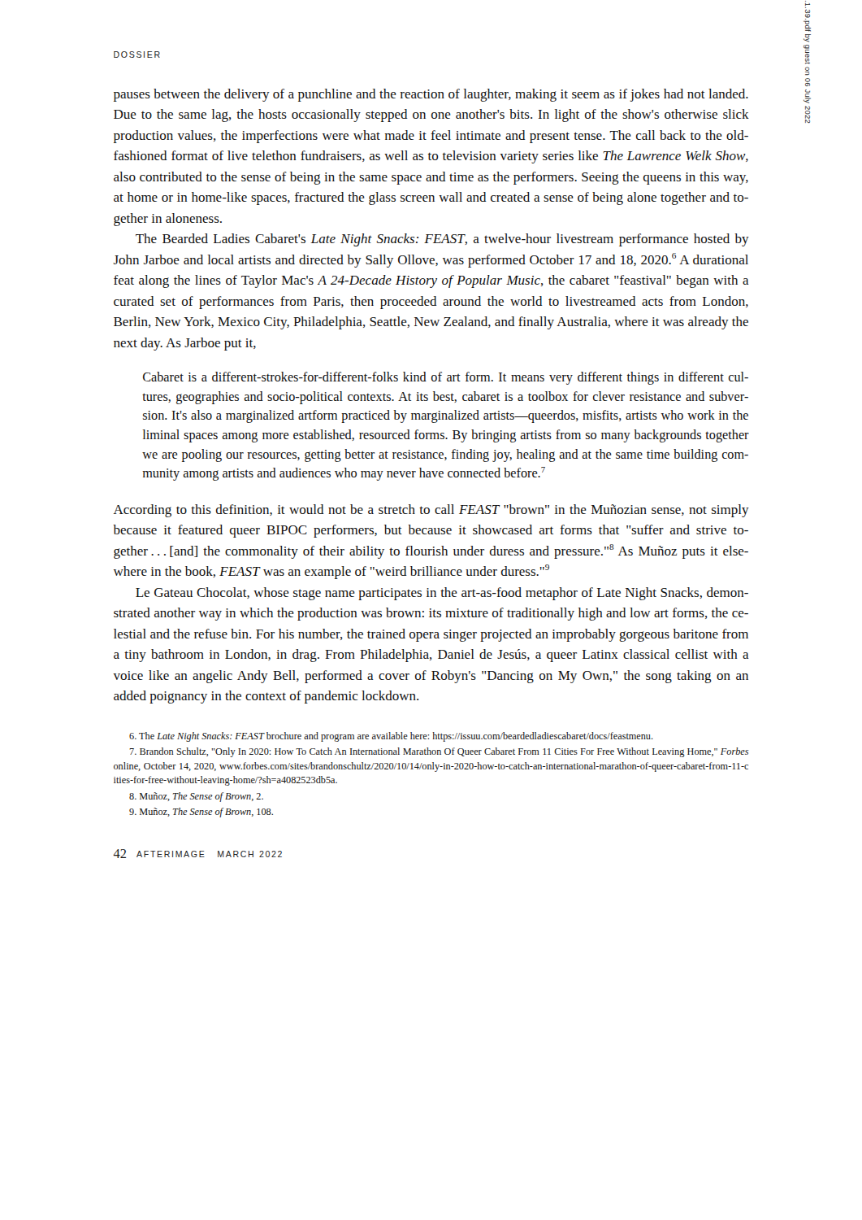Downloaded from http://online.ucpress.edu/afterimage/article-pdf/49/1/39/709441/aft.2022.49.1.39.pdf by guest on 06 July 2022
Dossier
pauses between the delivery of a punchline and the reaction of laughter, making it seem as if jokes had not landed. Due to the same lag, the hosts occasionally stepped on one another's bits. In light of the show's otherwise slick production values, the imperfections were what made it feel intimate and present tense. The call back to the old-fashioned format of live telethon fundraisers, as well as to television variety series like The Lawrence Welk Show, also contributed to the sense of being in the same space and time as the performers. Seeing the queens in this way, at home or in home-like spaces, fractured the glass screen wall and created a sense of being alone together and together in aloneness.
The Bearded Ladies Cabaret's Late Night Snacks: FEAST, a twelve-hour livestream performance hosted by John Jarboe and local artists and directed by Sally Ollove, was performed October 17 and 18, 2020.6 A durational feat along the lines of Taylor Mac's A 24-Decade History of Popular Music, the cabaret "feastival" began with a curated set of performances from Paris, then proceeded around the world to livestreamed acts from London, Berlin, New York, Mexico City, Philadelphia, Seattle, New Zealand, and finally Australia, where it was already the next day. As Jarboe put it,
Cabaret is a different-strokes-for-different-folks kind of art form. It means very different things in different cultures, geographies and socio-political contexts. At its best, cabaret is a toolbox for clever resistance and subversion. It's also a marginalized artform practiced by marginalized artists—queerdos, misfits, artists who work in the liminal spaces among more established, resourced forms. By bringing artists from so many backgrounds together we are pooling our resources, getting better at resistance, finding joy, healing and at the same time building community among artists and audiences who may never have connected before.7
According to this definition, it would not be a stretch to call FEAST "brown" in the Muñozian sense, not simply because it featured queer BIPOC performers, but because it showcased art forms that "suffer and strive together . . . [and] the commonality of their ability to flourish under duress and pressure."8 As Muñoz puts it elsewhere in the book, FEAST was an example of "weird brilliance under duress."9
Le Gateau Chocolat, whose stage name participates in the art-as-food metaphor of Late Night Snacks, demonstrated another way in which the production was brown: its mixture of traditionally high and low art forms, the celestial and the refuse bin. For his number, the trained opera singer projected an improbably gorgeous baritone from a tiny bathroom in London, in drag. From Philadelphia, Daniel de Jesús, a queer Latinx classical cellist with a voice like an angelic Andy Bell, performed a cover of Robyn's "Dancing on My Own," the song taking on an added poignancy in the context of pandemic lockdown.
6. The Late Night Snacks: FEAST brochure and program are available here: https://issuu.com/beardedladiescabaret/docs/feastmenu.
7. Brandon Schultz, "Only In 2020: How To Catch An International Marathon Of Queer Cabaret From 11 Cities For Free Without Leaving Home," Forbes online, October 14, 2020, www.forbes.com/sites/brandonschultz/2020/10/14/only-in-2020-how-to-catch-an-international-marathon-of-queer-cabaret-from-11-cities-for-free-without-leaving-home/?sh=a4082523db5a.
8. Muñoz, The Sense of Brown, 2.
9. Muñoz, The Sense of Brown, 108.
42 Afterimage March 2022